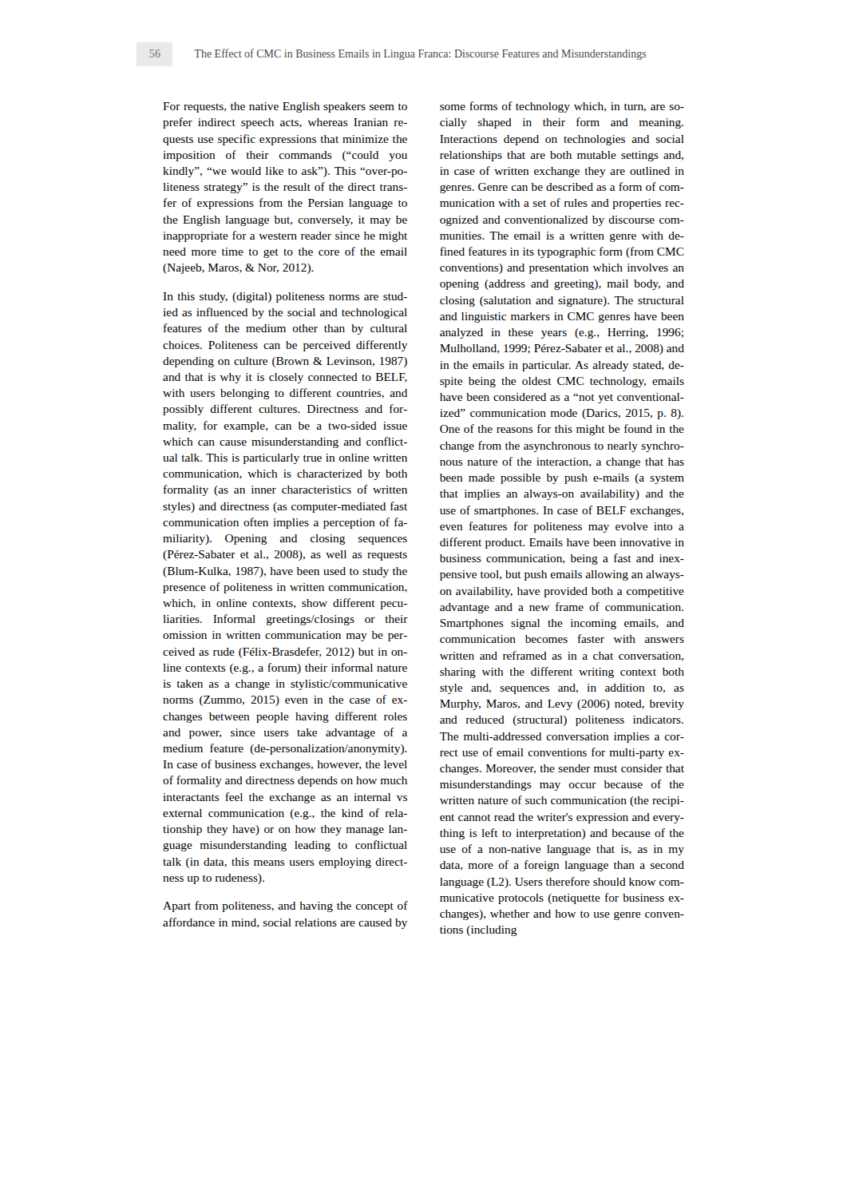56 The Effect of CMC in Business Emails in Lingua Franca: Discourse Features and Misunderstandings
For requests, the native English speakers seem to prefer indirect speech acts, whereas Iranian requests use specific expressions that minimize the imposition of their commands (“could you kindly”, “we would like to ask”). This “over-politeness strategy” is the result of the direct transfer of expressions from the Persian language to the English language but, conversely, it may be inappropriate for a western reader since he might need more time to get to the core of the email (Najeeb, Maros, & Nor, 2012).
In this study, (digital) politeness norms are studied as influenced by the social and technological features of the medium other than by cultural choices. Politeness can be perceived differently depending on culture (Brown & Levinson, 1987) and that is why it is closely connected to BELF, with users belonging to different countries, and possibly different cultures. Directness and formality, for example, can be a two-sided issue which can cause misunderstanding and conflictual talk. This is particularly true in online written communication, which is characterized by both formality (as an inner characteristics of written styles) and directness (as computer-mediated fast communication often implies a perception of familiarity). Opening and closing sequences (Pérez-Sabater et al., 2008), as well as requests (Blum-Kulka, 1987), have been used to study the presence of politeness in written communication, which, in online contexts, show different peculiarities. Informal greetings/closings or their omission in written communication may be perceived as rude (Félix-Brasdefer, 2012) but in online contexts (e.g., a forum) their informal nature is taken as a change in stylistic/communicative norms (Zummo, 2015) even in the case of exchanges between people having different roles and power, since users take advantage of a medium feature (de-personalization/anonymity). In case of business exchanges, however, the level of formality and directness depends on how much interactants feel the exchange as an internal vs external communication (e.g., the kind of relationship they have) or on how they manage language misunderstanding leading to conflictual talk (in data, this means users employing directness up to rudeness).
Apart from politeness, and having the concept of affordance in mind, social relations are caused by some forms of technology which, in turn, are socially shaped in their form and meaning. Interactions depend on technologies and social relationships that are both mutable settings and, in case of written exchange they are outlined in genres. Genre can be described as a form of communication with a set of rules and properties recognized and conventionalized by discourse communities. The email is a written genre with defined features in its typographic form (from CMC conventions) and presentation which involves an opening (address and greeting), mail body, and closing (salutation and signature). The structural and linguistic markers in CMC genres have been analyzed in these years (e.g., Herring, 1996; Mulholland, 1999; Pérez-Sabater et al., 2008) and in the emails in particular. As already stated, despite being the oldest CMC technology, emails have been considered as a “not yet conventionalized” communication mode (Darics, 2015, p. 8). One of the reasons for this might be found in the change from the asynchronous to nearly synchronous nature of the interaction, a change that has been made possible by push e-mails (a system that implies an always-on availability) and the use of smartphones. In case of BELF exchanges, even features for politeness may evolve into a different product. Emails have been innovative in business communication, being a fast and inexpensive tool, but push emails allowing an always-on availability, have provided both a competitive advantage and a new frame of communication. Smartphones signal the incoming emails, and communication becomes faster with answers written and reframed as in a chat conversation, sharing with the different writing context both style and, sequences and, in addition to, as Murphy, Maros, and Levy (2006) noted, brevity and reduced (structural) politeness indicators. The multi-addressed conversation implies a correct use of email conventions for multi-party exchanges. Moreover, the sender must consider that misunderstandings may occur because of the written nature of such communication (the recipient cannot read the writer's expression and everything is left to interpretation) and because of the use of a non-native language that is, as in my data, more of a foreign language than a second language (L2). Users therefore should know communicative protocols (netiquette for business exchanges), whether and how to use genre conventions (including